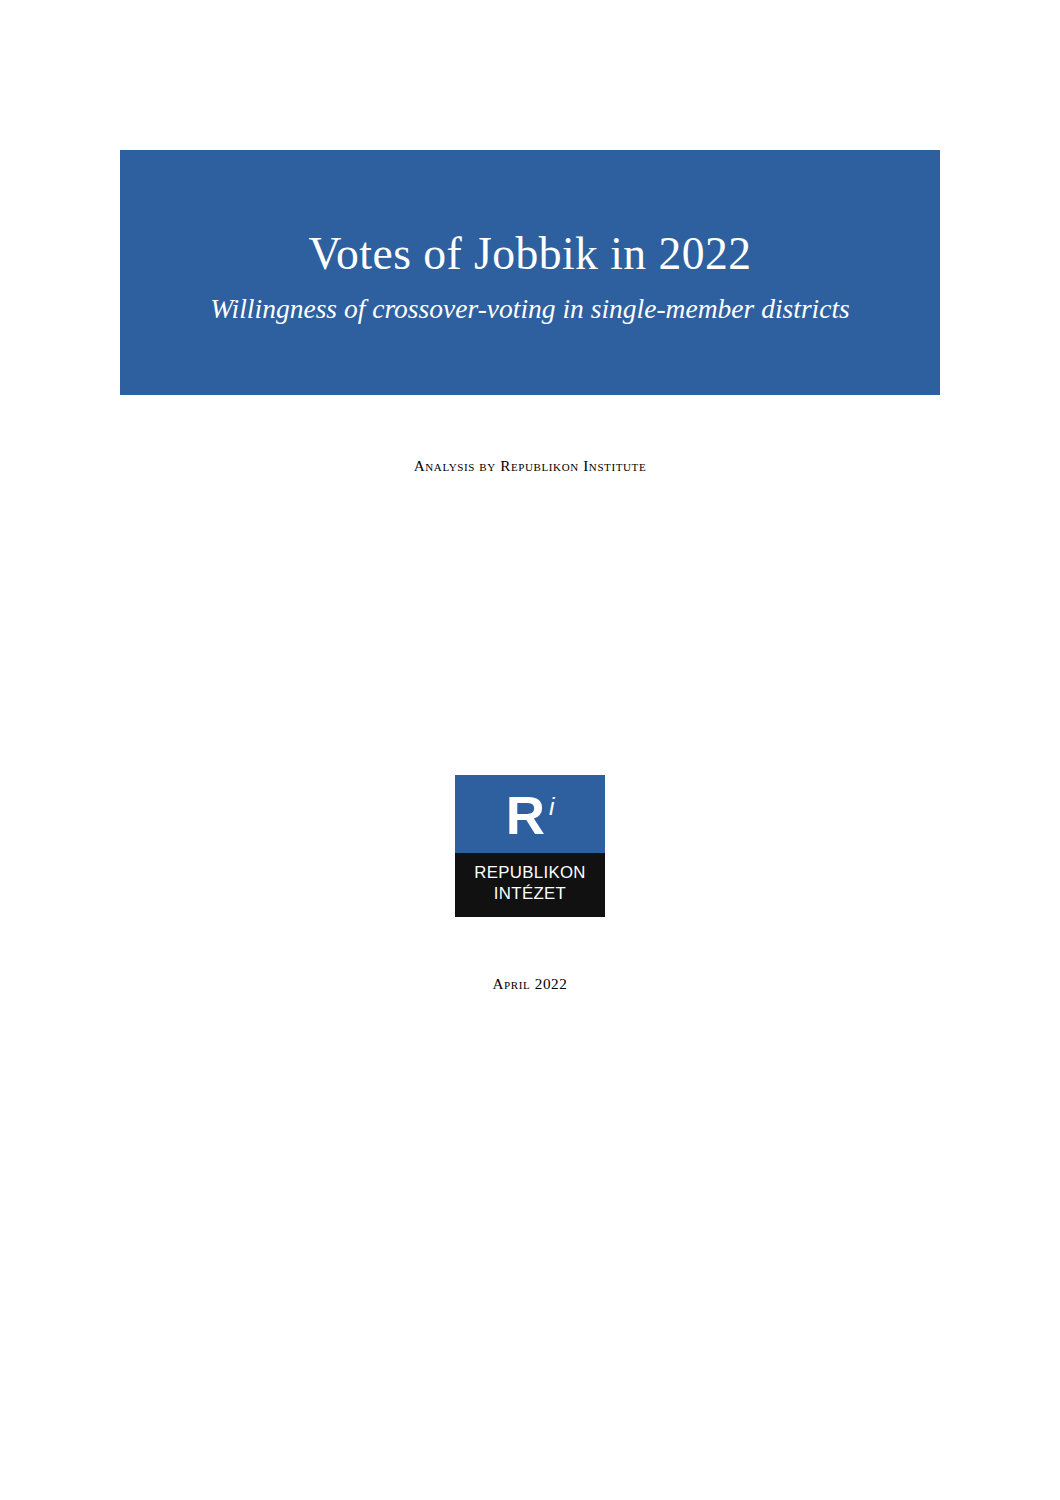Votes of Jobbik in 2022
Willingness of crossover-voting in single-member districts
Analysis by Republikon Institute
Ri
REPUBLIKON
INTÉZET
April 2022